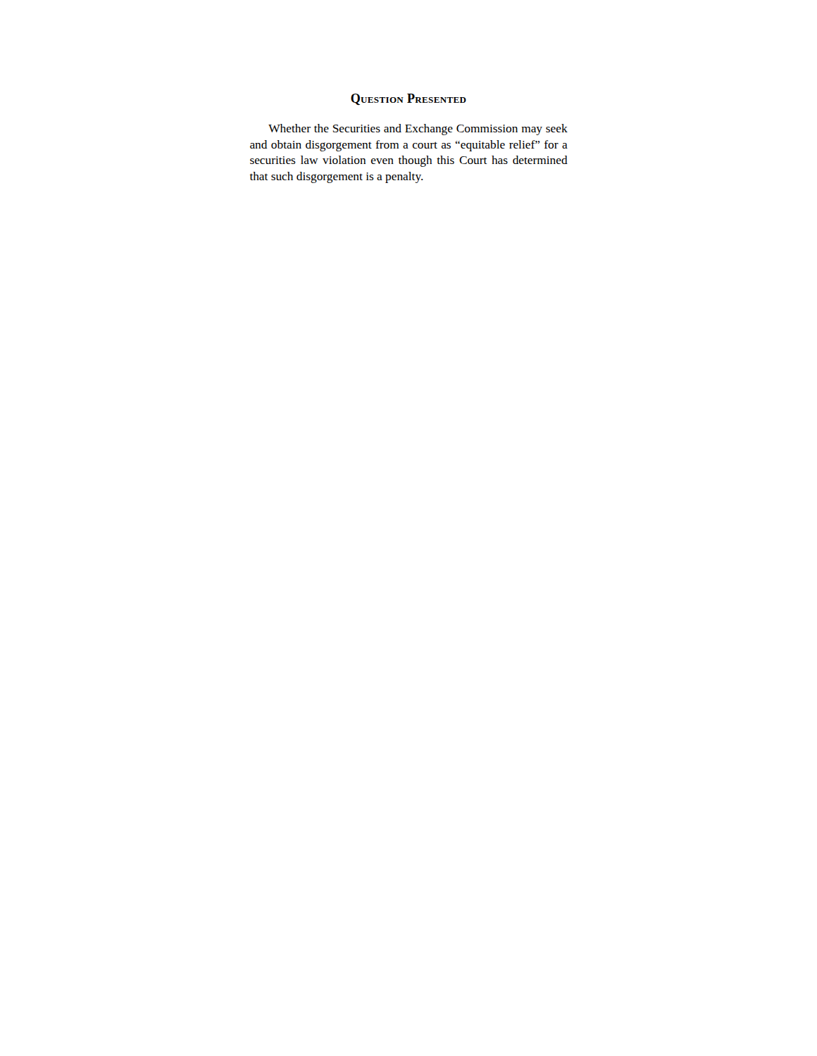Question Presented
Whether the Securities and Exchange Commission may seek and obtain disgorgement from a court as “equitable relief” for a securities law violation even though this Court has determined that such disgorgement is a penalty.